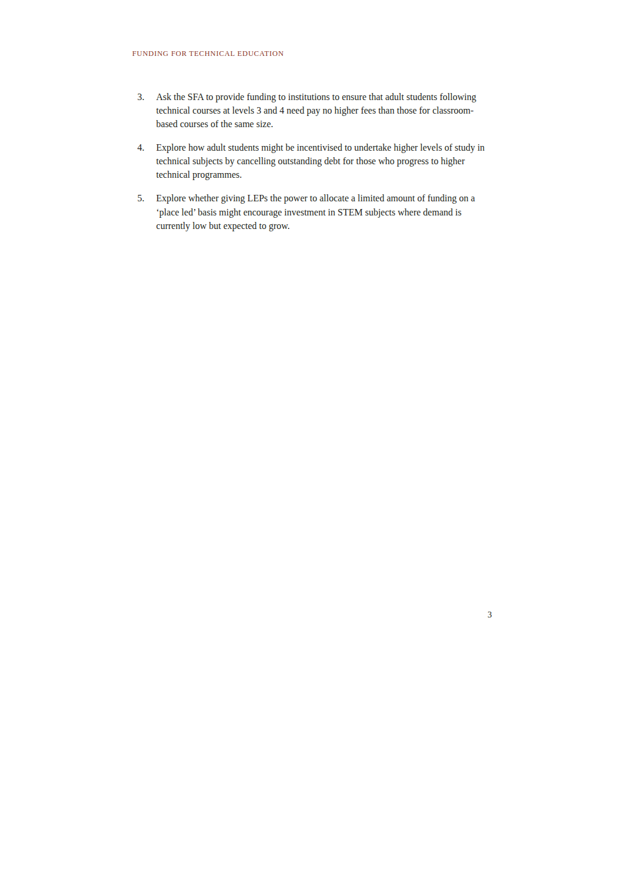Funding for technical education
Ask the SFA to provide funding to institutions to ensure that adult students following technical courses at levels 3 and 4 need pay no higher fees than those for classroom-based courses of the same size.
Explore how adult students might be incentivised to undertake higher levels of study in technical subjects by cancelling outstanding debt for those who progress to higher technical programmes.
Explore whether giving LEPs the power to allocate a limited amount of funding on a ‘place led’ basis might encourage investment in STEM subjects where demand is currently low but expected to grow.
3